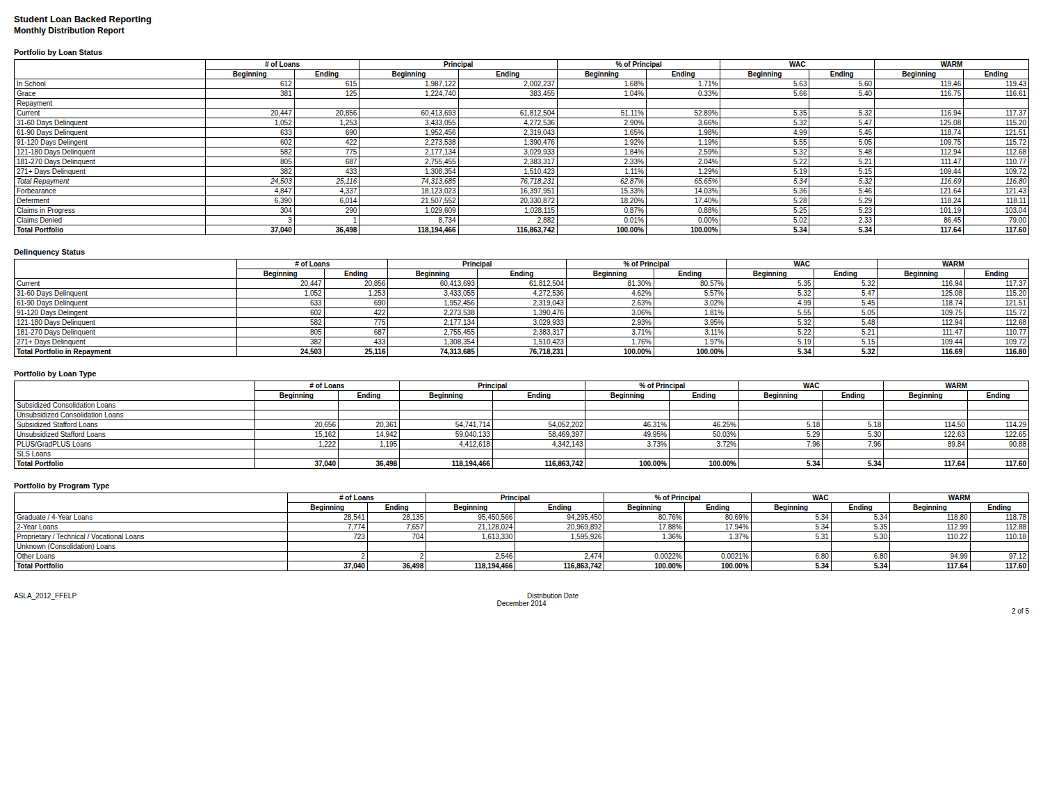Student Loan Backed Reporting
Monthly Distribution Report
Portfolio by Loan Status
| | # of Loans | Principal | % of Principal | WAC | WARM |
| --- | --- | --- | --- | --- | --- |
| Beginning | Ending | Beginning | Ending | Beginning | Ending | Beginning | Ending | Beginning | Ending |
| In School | 612 | 615 | 1,987,122 | 2,002,237 | 1.68% | 1.71% | 5.63 | 5.60 | 119.46 | 119.43 |
| Grace | 381 | 125 | 1,224,740 | 383,455 | 1.04% | 0.33% | 5.66 | 5.40 | 116.75 | 116.61 |
| Repayment | | | | | | | | | | |
| Current | 20,447 | 20,856 | 60,413,693 | 61,812,504 | 51.11% | 52.89% | 5.35 | 5.32 | 116.94 | 117.37 |
| 31-60 Days Delinquent | 1,052 | 1,253 | 3,433,055 | 4,272,536 | 2.90% | 3.66% | 5.32 | 5.47 | 125.08 | 115.20 |
| 61-90 Days Delinquent | 633 | 690 | 1,952,456 | 2,319,043 | 1.65% | 1.98% | 4.99 | 5.45 | 118.74 | 121.51 |
| 91-120 Days Delingent | 602 | 422 | 2,273,538 | 1,390,476 | 1.92% | 1.19% | 5.55 | 5.05 | 109.75 | 115.72 |
| 121-180 Days Delinquent | 582 | 775 | 2,177,134 | 3,029,933 | 1.84% | 2.59% | 5.32 | 5.48 | 112.94 | 112.68 |
| 181-270 Days Delinquent | 805 | 687 | 2,755,455 | 2,383,317 | 2.33% | 2.04% | 5.22 | 5.21 | 111.47 | 110.77 |
| 271+ Days Delinquent | 382 | 433 | 1,308,354 | 1,510,423 | 1.11% | 1.29% | 5.19 | 5.15 | 109.44 | 109.72 |
| Total Repayment | 24,503 | 25,116 | 74,313,685 | 76,718,231 | 62.87% | 65.65% | 5.34 | 5.32 | 116.69 | 116.80 |
| Forbearance | 4,847 | 4,337 | 18,123,023 | 16,397,951 | 15.33% | 14.03% | 5.36 | 5.46 | 121.64 | 121.43 |
| Deferment | 6,390 | 6,014 | 21,507,552 | 20,330,872 | 18.20% | 17.40% | 5.28 | 5.29 | 118.24 | 118.11 |
| Claims in Progress | 304 | 290 | 1,029,609 | 1,028,115 | 0.87% | 0.88% | 5.25 | 5.23 | 101.19 | 103.04 |
| Claims Denied | 3 | 1 | 8,734 | 2,882 | 0.01% | 0.00% | 5.02 | 2.33 | 86.45 | 79.00 |
| Total Portfolio | 37,040 | 36,498 | 118,194,466 | 116,863,742 | 100.00% | 100.00% | 5.34 | 5.34 | 117.64 | 117.60 |
Delinquency Status
| | # of Loans | Principal | % of Principal | WAC | WARM |
| --- | --- | --- | --- | --- | --- |
| Beginning | Ending | Beginning | Ending | Beginning | Ending | Beginning | Ending | Beginning | Ending |
| Current | 20,447 | 20,856 | 60,413,693 | 61,812,504 | 81.30% | 80.57% | 5.35 | 5.32 | 116.94 | 117.37 |
| 31-60 Days Delinquent | 1,052 | 1,253 | 3,433,055 | 4,272,536 | 4.62% | 5.57% | 5.32 | 5.47 | 125.08 | 115.20 |
| 61-90 Days Delinquent | 633 | 690 | 1,952,456 | 2,319,043 | 2.63% | 3.02% | 4.99 | 5.45 | 118.74 | 121.51 |
| 91-120 Days Delingent | 602 | 422 | 2,273,538 | 1,390,476 | 3.06% | 1.81% | 5.55 | 5.05 | 109.75 | 115.72 |
| 121-180 Days Delinquent | 582 | 775 | 2,177,134 | 3,029,933 | 2.93% | 3.95% | 5.32 | 5.48 | 112.94 | 112.68 |
| 181-270 Days Delinquent | 805 | 687 | 2,755,455 | 2,383,317 | 3.71% | 3.11% | 5.22 | 5.21 | 111.47 | 110.77 |
| 271+ Days Delinquent | 382 | 433 | 1,308,354 | 1,510,423 | 1.76% | 1.97% | 5.19 | 5.15 | 109.44 | 109.72 |
| Total Portfolio in Repayment | 24,503 | 25,116 | 74,313,685 | 76,718,231 | 100.00% | 100.00% | 5.34 | 5.32 | 116.69 | 116.80 |
Portfolio by Loan Type
| | # of Loans | Principal | % of Principal | WAC | WARM |
| --- | --- | --- | --- | --- | --- |
| Beginning | Ending | Beginning | Ending | Beginning | Ending | Beginning | Ending | Beginning | Ending |
| Subsidized Consolidation Loans | | | | | | | | | | |
| Unsubsidized Consolidation Loans | | | | | | | | | | |
| Subsidized Stafford Loans | 20,656 | 20,361 | 54,741,714 | 54,052,202 | 46.31% | 46.25% | 5.18 | 5.18 | 114.50 | 114.29 |
| Unsubsidized Stafford Loans | 15,162 | 14,942 | 59,040,133 | 58,469,397 | 49.95% | 50.03% | 5.29 | 5.30 | 122.63 | 122.65 |
| PLUS/GradPLUS Loans | 1,222 | 1,195 | 4,412,618 | 4,342,143 | 3.73% | 3.72% | 7.96 | 7.96 | 89.84 | 90.88 |
| SLS Loans | | | | | | | | | | |
| Total Portfolio | 37,040 | 36,498 | 118,194,466 | 116,863,742 | 100.00% | 100.00% | 5.34 | 5.34 | 117.64 | 117.60 |
Portfolio by Program Type
| | # of Loans | Principal | % of Principal | WAC | WARM |
| --- | --- | --- | --- | --- | --- |
| Beginning | Ending | Beginning | Ending | Beginning | Ending | Beginning | Ending | Beginning | Ending |
| Graduate / 4-Year Loans | 28,541 | 28,135 | 95,450,566 | 94,295,450 | 80.76% | 80.69% | 5.34 | 5.34 | 118.80 | 118.78 |
| 2-Year Loans | 7,774 | 7,657 | 21,128,024 | 20,969,892 | 17.88% | 17.94% | 5.34 | 5.35 | 112.99 | 112.88 |
| Proprietary / Technical / Vocational Loans | 723 | 704 | 1,613,330 | 1,595,926 | 1.36% | 1.37% | 5.31 | 5.30 | 110.22 | 110.18 |
| Unknown (Consolidation) Loans | | | | | | | | | | |
| Other Loans | 2 | 2 | 2,546 | 2,474 | 0.0022% | 0.0021% | 6.80 | 6.80 | 94.99 | 97.12 |
| Total Portfolio | 37,040 | 36,498 | 118,194,466 | 116,863,742 | 100.00% | 100.00% | 5.34 | 5.34 | 117.64 | 117.60 |
ASLA_2012_FFELP
Distribution Date
December 2014
2 of 5